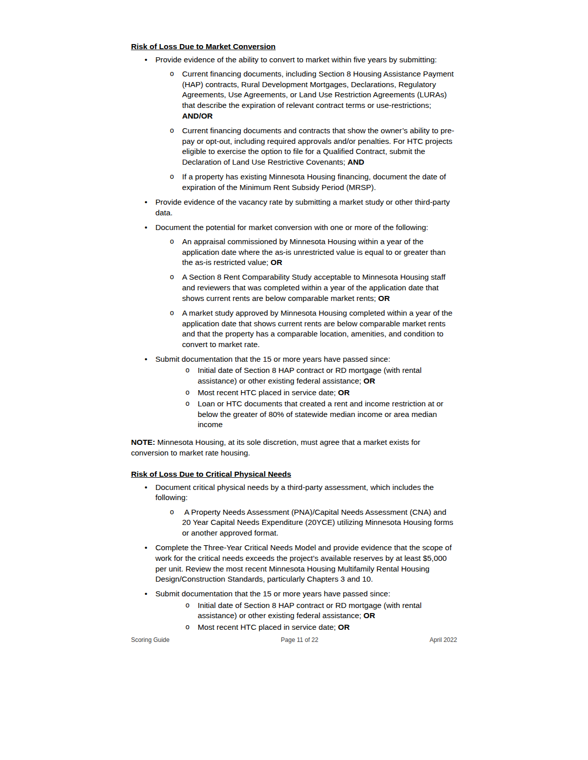Risk of Loss Due to Market Conversion
Provide evidence of the ability to convert to market within five years by submitting:
Current financing documents, including Section 8 Housing Assistance Payment (HAP) contracts, Rural Development Mortgages, Declarations, Regulatory Agreements, Use Agreements, or Land Use Restriction Agreements (LURAs) that describe the expiration of relevant contract terms or use-restrictions; AND/OR
Current financing documents and contracts that show the owner’s ability to pre-pay or opt-out, including required approvals and/or penalties. For HTC projects eligible to exercise the option to file for a Qualified Contract, submit the Declaration of Land Use Restrictive Covenants; AND
If a property has existing Minnesota Housing financing, document the date of expiration of the Minimum Rent Subsidy Period (MRSP).
Provide evidence of the vacancy rate by submitting a market study or other third-party data.
Document the potential for market conversion with one or more of the following:
An appraisal commissioned by Minnesota Housing within a year of the application date where the as-is unrestricted value is equal to or greater than the as-is restricted value; OR
A Section 8 Rent Comparability Study acceptable to Minnesota Housing staff and reviewers that was completed within a year of the application date that shows current rents are below comparable market rents; OR
A market study approved by Minnesota Housing completed within a year of the application date that shows current rents are below comparable market rents and that the property has a comparable location, amenities, and condition to convert to market rate.
Submit documentation that the 15 or more years have passed since:
Initial date of Section 8 HAP contract or RD mortgage (with rental assistance) or other existing federal assistance; OR
Most recent HTC placed in service date; OR
Loan or HTC documents that created a rent and income restriction at or below the greater of 80% of statewide median income or area median income
NOTE: Minnesota Housing, at its sole discretion, must agree that a market exists for conversion to market rate housing.
Risk of Loss Due to Critical Physical Needs
Document critical physical needs by a third-party assessment, which includes the following:
A Property Needs Assessment (PNA)/Capital Needs Assessment (CNA) and 20 Year Capital Needs Expenditure (20YCE) utilizing Minnesota Housing forms or another approved format.
Complete the Three-Year Critical Needs Model and provide evidence that the scope of work for the critical needs exceeds the project’s available reserves by at least $5,000 per unit. Review the most recent Minnesota Housing Multifamily Rental Housing Design/Construction Standards, particularly Chapters 3 and 10.
Submit documentation that the 15 or more years have passed since:
Initial date of Section 8 HAP contract or RD mortgage (with rental assistance) or other existing federal assistance; OR
Most recent HTC placed in service date; OR
Scoring Guide Page 11 of 22 April 2022